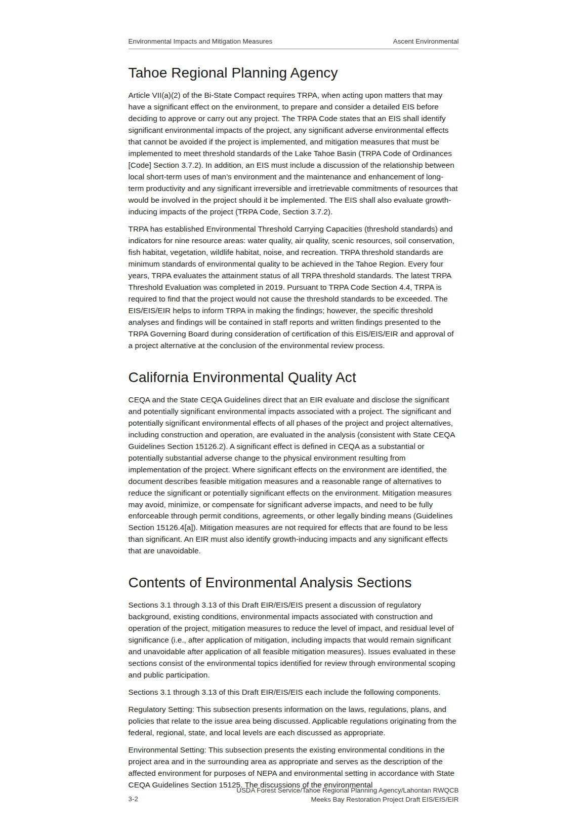Environmental Impacts and Mitigation Measures Ascent Environmental
Tahoe Regional Planning Agency
Article VII(a)(2) of the Bi-State Compact requires TRPA, when acting upon matters that may have a significant effect on the environment, to prepare and consider a detailed EIS before deciding to approve or carry out any project. The TRPA Code states that an EIS shall identify significant environmental impacts of the project, any significant adverse environmental effects that cannot be avoided if the project is implemented, and mitigation measures that must be implemented to meet threshold standards of the Lake Tahoe Basin (TRPA Code of Ordinances [Code] Section 3.7.2). In addition, an EIS must include a discussion of the relationship between local short-term uses of man’s environment and the maintenance and enhancement of long-term productivity and any significant irreversible and irretrievable commitments of resources that would be involved in the project should it be implemented. The EIS shall also evaluate growth-inducing impacts of the project (TRPA Code, Section 3.7.2).
TRPA has established Environmental Threshold Carrying Capacities (threshold standards) and indicators for nine resource areas: water quality, air quality, scenic resources, soil conservation, fish habitat, vegetation, wildlife habitat, noise, and recreation. TRPA threshold standards are minimum standards of environmental quality to be achieved in the Tahoe Region. Every four years, TRPA evaluates the attainment status of all TRPA threshold standards. The latest TRPA Threshold Evaluation was completed in 2019. Pursuant to TRPA Code Section 4.4, TRPA is required to find that the project would not cause the threshold standards to be exceeded. The EIS/EIS/EIR helps to inform TRPA in making the findings; however, the specific threshold analyses and findings will be contained in staff reports and written findings presented to the TRPA Governing Board during consideration of certification of this EIS/EIS/EIR and approval of a project alternative at the conclusion of the environmental review process.
California Environmental Quality Act
CEQA and the State CEQA Guidelines direct that an EIR evaluate and disclose the significant and potentially significant environmental impacts associated with a project. The significant and potentially significant environmental effects of all phases of the project and project alternatives, including construction and operation, are evaluated in the analysis (consistent with State CEQA Guidelines Section 15126.2). A significant effect is defined in CEQA as a substantial or potentially substantial adverse change to the physical environment resulting from implementation of the project. Where significant effects on the environment are identified, the document describes feasible mitigation measures and a reasonable range of alternatives to reduce the significant or potentially significant effects on the environment. Mitigation measures may avoid, minimize, or compensate for significant adverse impacts, and need to be fully enforceable through permit conditions, agreements, or other legally binding means (Guidelines Section 15126.4[a]). Mitigation measures are not required for effects that are found to be less than significant. An EIR must also identify growth-inducing impacts and any significant effects that are unavoidable.
Contents of Environmental Analysis Sections
Sections 3.1 through 3.13 of this Draft EIR/EIS/EIS present a discussion of regulatory background, existing conditions, environmental impacts associated with construction and operation of the project, mitigation measures to reduce the level of impact, and residual level of significance (i.e., after application of mitigation, including impacts that would remain significant and unavoidable after application of all feasible mitigation measures). Issues evaluated in these sections consist of the environmental topics identified for review through environmental scoping and public participation.
Sections 3.1 through 3.13 of this Draft EIR/EIS/EIS each include the following components.
Regulatory Setting: This subsection presents information on the laws, regulations, plans, and policies that relate to the issue area being discussed. Applicable regulations originating from the federal, regional, state, and local levels are each discussed as appropriate.
Environmental Setting: This subsection presents the existing environmental conditions in the project area and in the surrounding area as appropriate and serves as the description of the affected environment for purposes of NEPA and environmental setting in accordance with State CEQA Guidelines Section 15125. The discussions of the environmental
3-2 USDA Forest Service/Tahoe Regional Planning Agency/Lahontan RWQCB
Meeks Bay Restoration Project Draft EIS/EIS/EIR